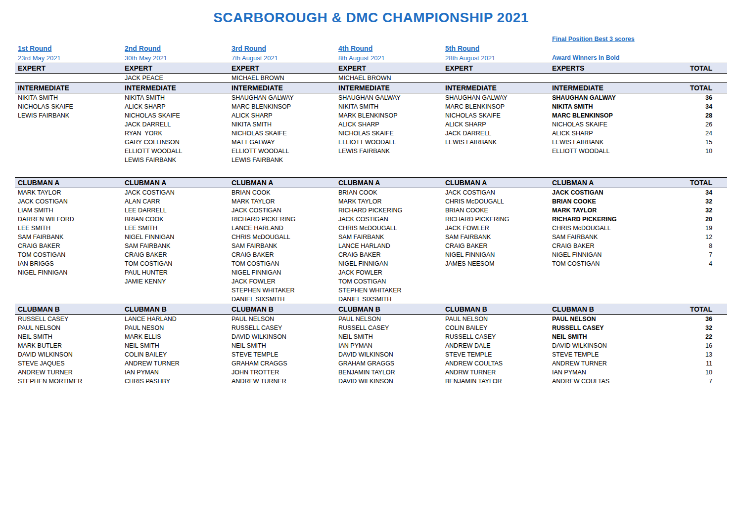SCARBOROUGH & DMC CHAMPIONSHIP 2021
| | Final Position Best 3 scores | |
| 1st Round | 2nd Round | 3rd Round | 4th Round | 5th Round | | |
| 23rd May 2021 | 30th May 2021 | 7th August 2021 | 8th August 2021 | 28th August 2021 | Award Winners in Bold | |
| EXPERT | EXPERT | EXPERT | EXPERT | EXPERT | EXPERTS | TOTAL |
| | JACK PEACE | MICHAEL BROWN | MICHAEL BROWN | | | |
| INTERMEDIATE | INTERMEDIATE | INTERMEDIATE | INTERMEDIATE | INTERMEDIATE | INTERMEDIATE | TOTAL |
| NIKITA SMITH | NIKITA SMITH | SHAUGHAN GALWAY | SHAUGHAN GALWAY | SHAUGHAN GALWAY | SHAUGHAN GALWAY | 36 |
| NICHOLAS SKAIFE | ALICK SHARP | MARC BLENKINSOP | NIKITA SMITH | MARC BLENKINSOP | NIKITA SMITH | 34 |
| LEWIS FAIRBANK | NICHOLAS SKAIFE | ALICK SHARP | MARK BLENKINSOP | NICHOLAS SKAIFE | MARC BLENKINSOP | 28 |
| | JACK DARRELL | NIKITA SMITH | ALICK SHARP | ALICK SHARP | NICHOLAS SKAIFE | 26 |
| | RYAN YORK | NICHOLAS SKAIFE | NICHOLAS SKAIFE | JACK DARRELL | ALICK SHARP | 24 |
| | GARY COLLINSON | MATT GALWAY | ELLIOTT WOODALL | LEWIS FAIRBANK | LEWIS FAIRBANK | 15 |
| | ELLIOTT WOODALL | ELLIOTT WOODALL | LEWIS FAIRBANK | | ELLIOTT WOODALL | 10 |
| | LEWIS FAIRBANK | LEWIS FAIRBANK | | | | |
| CLUBMAN A | CLUBMAN A | CLUBMAN A | CLUBMAN A | CLUBMAN A | CLUBMAN A | TOTAL |
| MARK TAYLOR | JACK COSTIGAN | BRIAN COOK | BRIAN COOK | JACK COSTIGAN | JACK COSTIGAN | 34 |
| JACK COSTIGAN | ALAN CARR | MARK TAYLOR | MARK TAYLOR | CHRIS McDOUGALL | BRIAN COOKE | 32 |
| LIAM SMITH | LEE DARRELL | JACK COSTIGAN | RICHARD PICKERING | BRIAN COOKE | MARK TAYLOR | 32 |
| DARREN WILFORD | BRIAN COOK | RICHARD PICKERING | JACK COSTIGAN | RICHARD PICKERING | RICHARD PICKERING | 20 |
| LEE SMITH | LEE SMITH | LANCE HARLAND | CHRIS McDOUGALL | JACK FOWLER | CHRIS McDOUGALL | 19 |
| SAM FAIRBANK | NIGEL FINNIGAN | CHRIS McDOUGALL | SAM FAIRBANK | SAM FAIRBANK | SAM FAIRBANK | 12 |
| CRAIG BAKER | SAM FAIRBANK | SAM FAIRBANK | LANCE HARLAND | CRAIG BAKER | CRAIG BAKER | 8 |
| TOM COSTIGAN | CRAIG BAKER | CRAIG BAKER | CRAIG BAKER | NIGEL FINNIGAN | NIGEL FINNIGAN | 7 |
| IAN BRIGGS | TOM COSTIGAN | TOM COSTIGAN | NIGEL FINNIGAN | JAMES NEESOM | TOM COSTIGAN | 4 |
| NIGEL FINNIGAN | PAUL HUNTER | NIGEL FINNIGAN | JACK FOWLER | | | |
| | JAMIE KENNY | JACK FOWLER | TOM COSTIGAN | | | |
| | | STEPHEN WHITAKER | STEPHEN WHITAKER | | | |
| | | DANIEL SIXSMITH | DANIEL SIXSMITH | | | |
| CLUBMAN B | CLUBMAN B | CLUBMAN B | CLUBMAN B | CLUBMAN B | CLUBMAN B | TOTAL |
| RUSSELL CASEY | LANCE HARLAND | PAUL NELSON | PAUL NELSON | PAUL NELSON | PAUL NELSON | 36 |
| PAUL NELSON | PAUL NESON | RUSSELL CASEY | RUSSELL CASEY | COLIN BAILEY | RUSSELL CASEY | 32 |
| NEIL SMITH | MARK ELLIS | DAVID WILKINSON | NEIL SMITH | RUSSELL CASEY | NEIL SMITH | 22 |
| MARK BUTLER | NEIL SMITH | NEIL SMITH | IAN PYMAN | ANDREW DALE | DAVID WILKINSON | 16 |
| DAVID WILKINSON | COLIN BAILEY | STEVE TEMPLE | DAVID WILKINSON | STEVE TEMPLE | STEVE TEMPLE | 13 |
| STEVE JAQUES | ANDREW TURNER | GRAHAM CRAGGS | GRAHAM GRAGGS | ANDREW COULTAS | ANDREW TURNER | 11 |
| ANDREW TURNER | IAN PYMAN | JOHN TROTTER | BENJAMIN TAYLOR | ANDRW TURNER | IAN PYMAN | 10 |
| STEPHEN MORTIMER | CHRIS PASHBY | ANDREW TURNER | DAVID WILKINSON | BENJAMIN TAYLOR | ANDREW COULTAS | 7 |